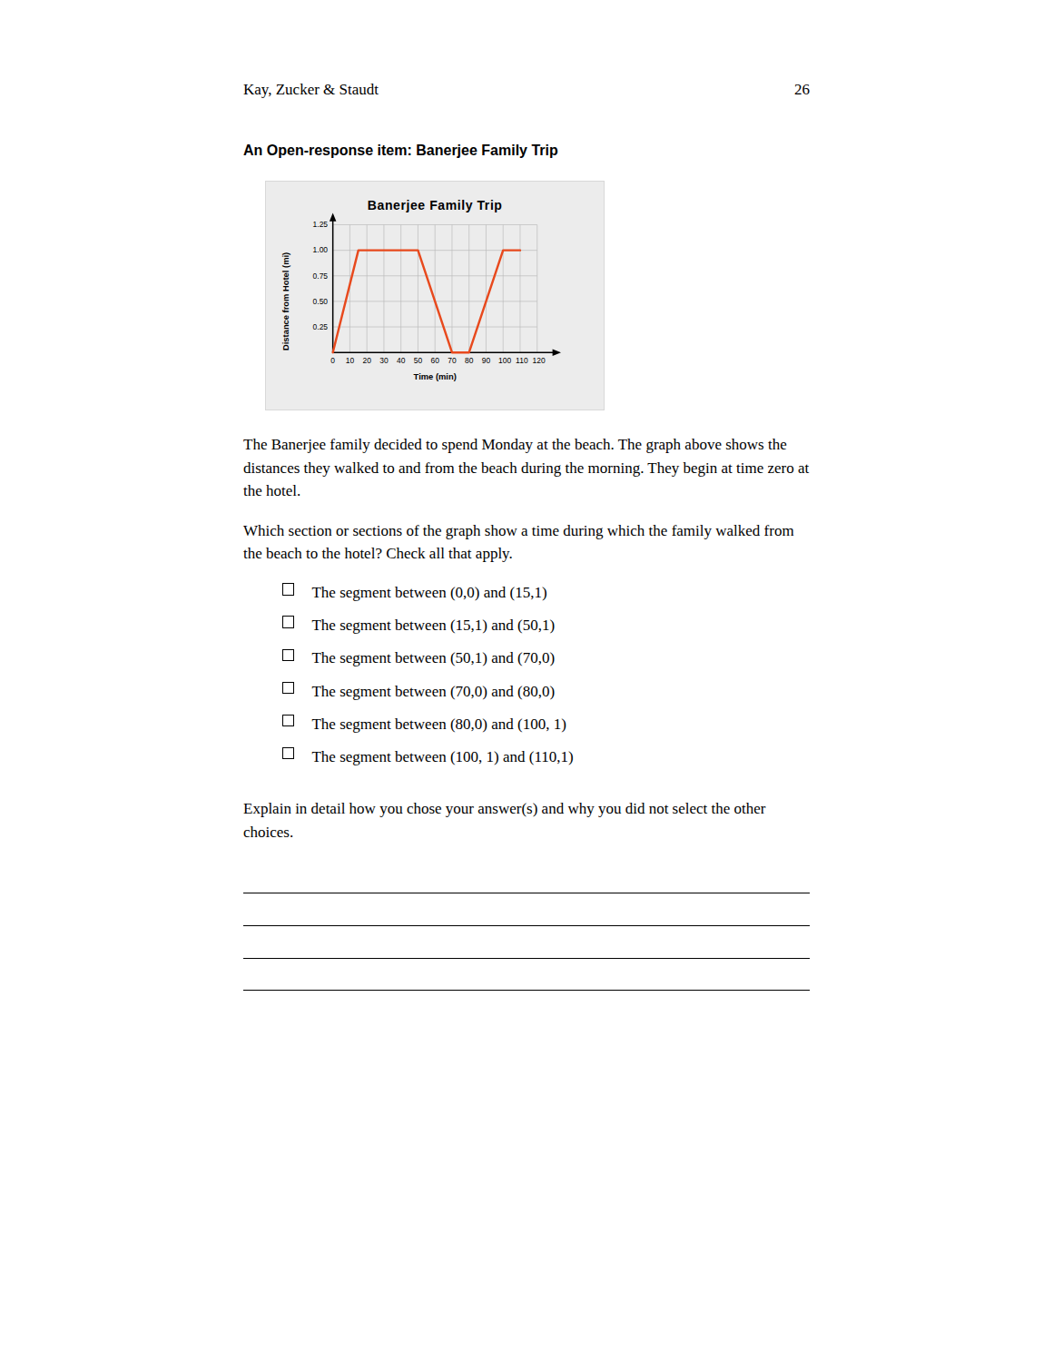Kay, Zucker & Staudt
26
An Open-response item: Banerjee Family Trip
Banerjee Family Trip Distance from Hotel (mi) 1.25 1.00 0.75 0.50 0.25 0 10 20 30 40 50 60 70 80 90 100 110 120 Time (min)
The Banerjee family decided to spend Monday at the beach. The graph above shows the distances they walked to and from the beach during the morning. They begin at time zero at the hotel.
Which section or sections of the graph show a time during which the family walked from the beach to the hotel? Check all that apply.
The segment between (0,0) and (15,1)
The segment between (15,1) and (50,1)
The segment between (50,1) and (70,0)
The segment between (70,0) and (80,0)
The segment between (80,0) and (100, 1)
The segment between (100, 1) and (110,1)
Explain in detail how you chose your answer(s) and why you did not select the other choices.